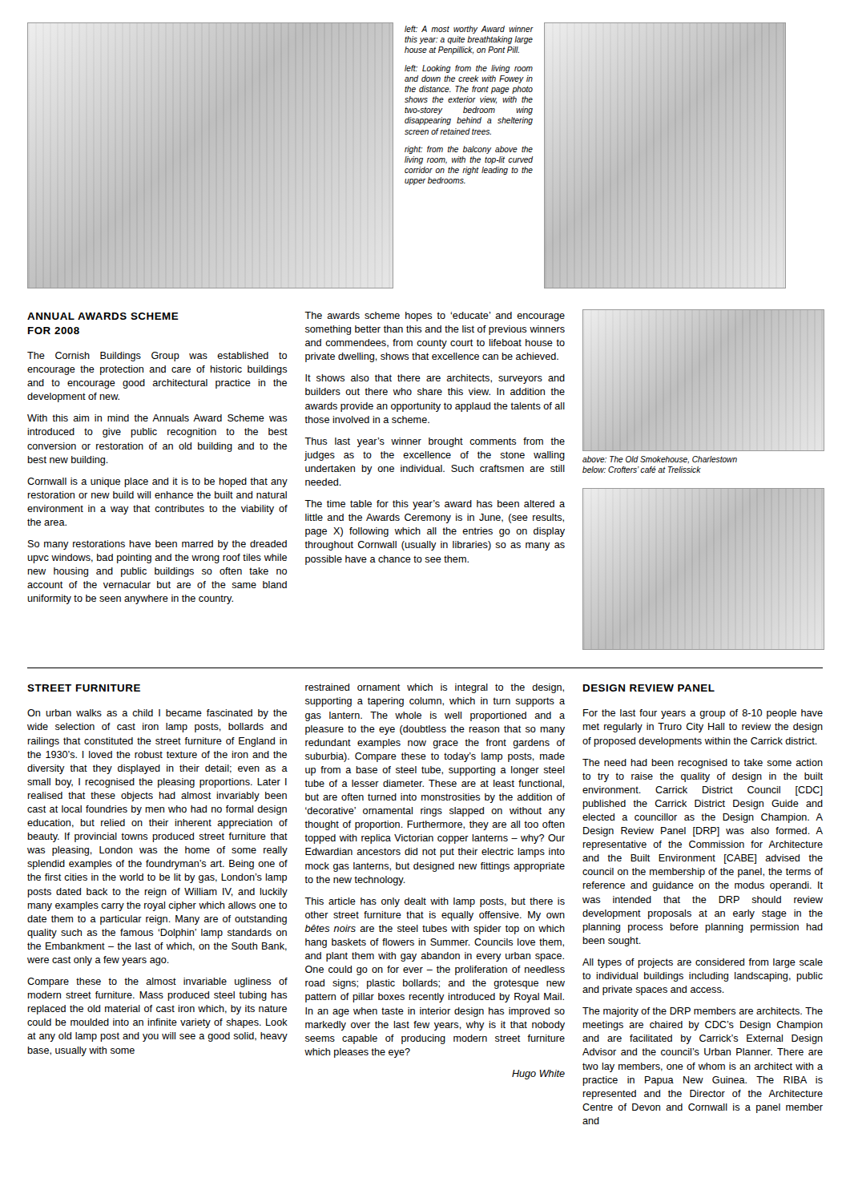left: A most worthy Award winner this year: a quite breathtaking large house at Penpillick, on Pont Pill.
left: Looking from the living room and down the creek with Fowey in the distance. The front page photo shows the exterior view, with the two-storey bedroom wing disappearing behind a sheltering screen of retained trees.
right: from the balcony above the living room, with the top-lit curved corridor on the right leading to the upper bedrooms.
Annual Awards Scheme
for 2008
The Cornish Buildings Group was established to encourage the protection and care of historic buildings and to encourage good architectural practice in the development of new.
With this aim in mind the Annuals Award Scheme was introduced to give public recognition to the best conversion or restoration of an old building and to the best new building.
Cornwall is a unique place and it is to be hoped that any restoration or new build will enhance the built and natural environment in a way that contributes to the viability of the area.
So many restorations have been marred by the dreaded upvc windows, bad pointing and the wrong roof tiles while new housing and public buildings so often take no account of the vernacular but are of the same bland uniformity to be seen anywhere in the country.
The awards scheme hopes to ‘educate’ and encourage something better than this and the list of previous winners and commendees, from county court to lifeboat house to private dwelling, shows that excellence can be achieved.
It shows also that there are architects, surveyors and builders out there who share this view. In addition the awards provide an opportunity to applaud the talents of all those involved in a scheme.
Thus last year’s winner brought comments from the judges as to the excellence of the stone walling undertaken by one individual. Such craftsmen are still needed.
The time table for this year’s award has been altered a little and the Awards Ceremony is in June, (see results, page X) following which all the entries go on display throughout Cornwall (usually in libraries) so as many as possible have a chance to see them.
above: The Old Smokehouse, Charlestown
below: Crofters’ café at Trelissick
Street Furniture
On urban walks as a child I became fascinated by the wide selection of cast iron lamp posts, bollards and railings that constituted the street furniture of England in the 1930’s. I loved the robust texture of the iron and the diversity that they displayed in their detail; even as a small boy, I recognised the pleasing proportions. Later I realised that these objects had almost invariably been cast at local foundries by men who had no formal design education, but relied on their inherent appreciation of beauty. If provincial towns produced street furniture that was pleasing, London was the home of some really splendid examples of the foundryman’s art. Being one of the first cities in the world to be lit by gas, London’s lamp posts dated back to the reign of William IV, and luckily many examples carry the royal cipher which allows one to date them to a particular reign. Many are of outstanding quality such as the famous ‘Dolphin’ lamp standards on the Embankment – the last of which, on the South Bank, were cast only a few years ago.
Compare these to the almost invariable ugliness of modern street furniture. Mass produced steel tubing has replaced the old material of cast iron which, by its nature could be moulded into an infinite variety of shapes. Look at any old lamp post and you will see a good solid, heavy base, usually with some
restrained ornament which is integral to the design, supporting a tapering column, which in turn supports a gas lantern. The whole is well proportioned and a pleasure to the eye (doubtless the reason that so many redundant examples now grace the front gardens of suburbia). Compare these to today’s lamp posts, made up from a base of steel tube, supporting a longer steel tube of a lesser diameter. These are at least functional, but are often turned into monstrosities by the addition of ‘decorative’ ornamental rings slapped on without any thought of proportion. Furthermore, they are all too often topped with replica Victorian copper lanterns – why? Our Edwardian ancestors did not put their electric lamps into mock gas lanterns, but designed new fittings appropriate to the new technology.
This article has only dealt with lamp posts, but there is other street furniture that is equally offensive. My own bêtes noirs are the steel tubes with spider top on which hang baskets of flowers in Summer. Councils love them, and plant them with gay abandon in every urban space. One could go on for ever – the proliferation of needless road signs; plastic bollards; and the grotesque new pattern of pillar boxes recently introduced by Royal Mail. In an age when taste in interior design has improved so markedly over the last few years, why is it that nobody seems capable of producing modern street furniture which pleases the eye?
Hugo White
Design Review Panel
For the last four years a group of 8-10 people have met regularly in Truro City Hall to review the design of proposed developments within the Carrick district.
The need had been recognised to take some action to try to raise the quality of design in the built environment. Carrick District Council [CDC] published the Carrick District Design Guide and elected a councillor as the Design Champion. A Design Review Panel [DRP] was also formed. A representative of the Commission for Architecture and the Built Environment [CABE] advised the council on the membership of the panel, the terms of reference and guidance on the modus operandi. It was intended that the DRP should review development proposals at an early stage in the planning process before planning permission had been sought.
All types of projects are considered from large scale to individual buildings including landscaping, public and private spaces and access.
The majority of the DRP members are architects. The meetings are chaired by CDC’s Design Champion and are facilitated by Carrick’s External Design Advisor and the council’s Urban Planner. There are two lay members, one of whom is an architect with a practice in Papua New Guinea. The RIBA is represented and the Director of the Architecture Centre of Devon and Cornwall is a panel member and